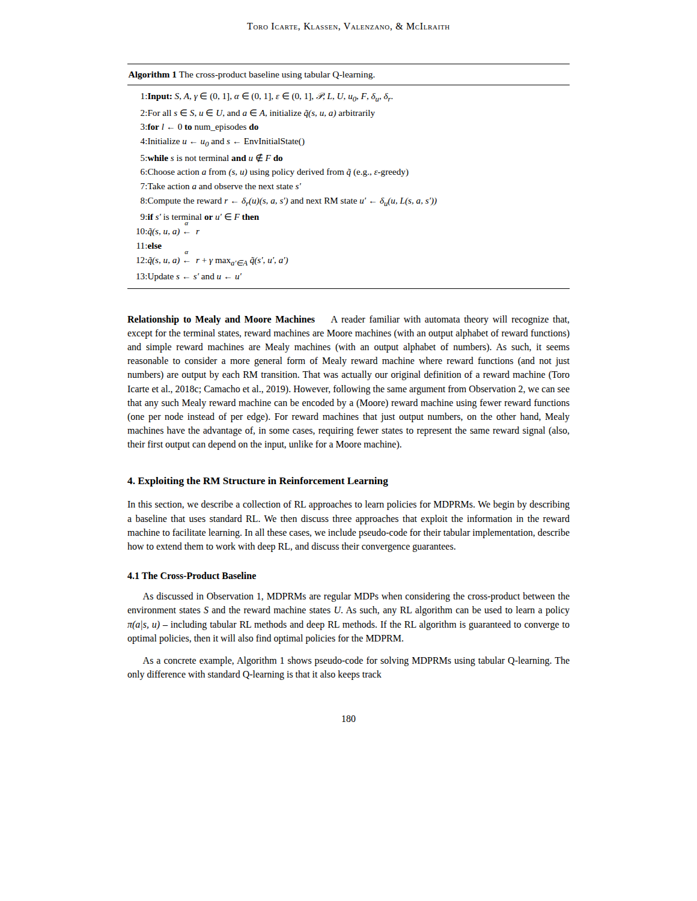Toro Icarte, Klassen, Valenzano, & McIlraith
Algorithm 1 The cross-product baseline using tabular Q-learning.
| 1: | Input: S , A , γ ∈ (0, 1], α ∈ (0, 1], ε ∈ (0, 1], 𝒫 , L , U , u 0 , F , δ u , δ r . |
| 2: | For all s ∈ S , u ∈ U , and a ∈ A , initialize q̃(s, u, a) arbitrarily |
| 3: | for l ← 0 to num_episodes do |
| 4: | Initialize u ← u 0 and s ← EnvInitialState() |
| 5: | while s is not terminal and u ∉ F do |
| 6: | Choose action a from (s, u) using policy derived from q̃ (e.g., ε -greedy) |
| 7: | Take action a and observe the next state s′ |
| 8: | Compute the reward r ← δ r (u)(s, a, s′) and next RM state u′ ← δ u (u, L(s, a, s′)) |
| 9: | if s′ is terminal or u′ ∈ F then |
| 10: | q̃(s, u, a) α ← r |
| 11: | else |
| 12: | q̃(s, u, a) α ← r + γ max a′∈A q̃(s′, u′, a′) |
| 13: | Update s ← s′ and u ← u′ |
Relationship to Mealy and Moore Machines A reader familiar with automata theory will recognize that, except for the terminal states, reward machines are Moore machines (with an output alphabet of reward functions) and simple reward machines are Mealy machines (with an output alphabet of numbers). As such, it seems reasonable to consider a more general form of Mealy reward machine where reward functions (and not just numbers) are output by each RM transition. That was actually our original definition of a reward machine (Toro Icarte et al., 2018c; Camacho et al., 2019). However, following the same argument from Observation 2, we can see that any such Mealy reward machine can be encoded by a (Moore) reward machine using fewer reward functions (one per node instead of per edge). For reward machines that just output numbers, on the other hand, Mealy machines have the advantage of, in some cases, requiring fewer states to represent the same reward signal (also, their first output can depend on the input, unlike for a Moore machine).
4. Exploiting the RM Structure in Reinforcement Learning
In this section, we describe a collection of RL approaches to learn policies for MDPRMs. We begin by describing a baseline that uses standard RL. We then discuss three approaches that exploit the information in the reward machine to facilitate learning. In all these cases, we include pseudo-code for their tabular implementation, describe how to extend them to work with deep RL, and discuss their convergence guarantees.
4.1 The Cross-Product Baseline
As discussed in Observation 1, MDPRMs are regular MDPs when considering the cross-product between the environment states S and the reward machine states U. As such, any RL algorithm can be used to learn a policy π(a|s, u) – including tabular RL methods and deep RL methods. If the RL algorithm is guaranteed to converge to optimal policies, then it will also find optimal policies for the MDPRM.
As a concrete example, Algorithm 1 shows pseudo-code for solving MDPRMs using tabular Q-learning. The only difference with standard Q-learning is that it also keeps track
180